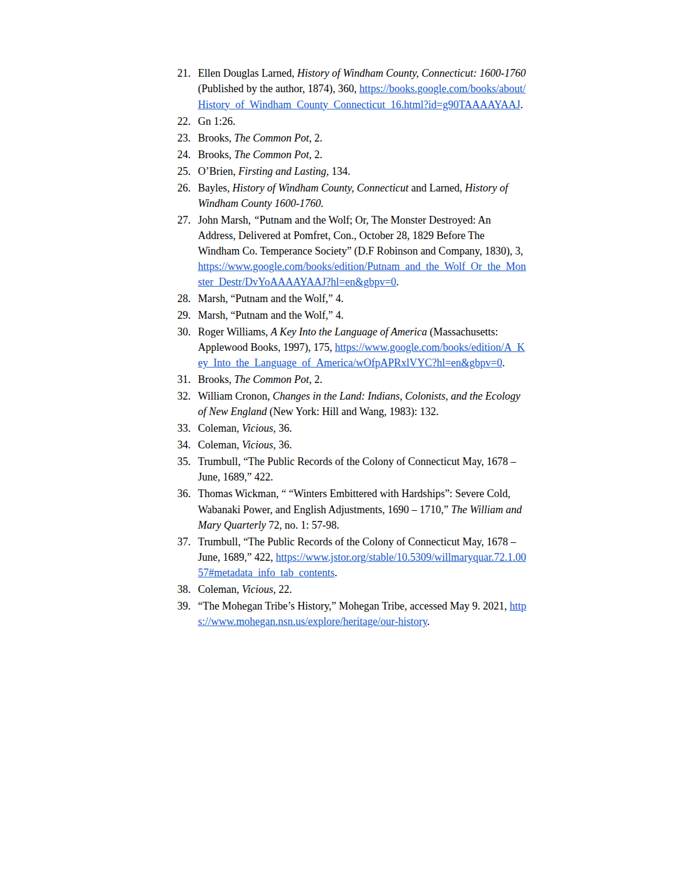Ellen Douglas Larned, History of Windham County, Connecticut: 1600-1760 (Published by the author, 1874), 360, https://books.google.com/books/about/History_of_Windham_County_Connecticut_16.html?id=g90TAAAAYAAJ.
Gn 1:26.
Brooks, The Common Pot, 2.
Brooks, The Common Pot, 2.
O’Brien, Firsting and Lasting, 134.
Bayles, History of Windham County, Connecticut and Larned, History of Windham County 1600-1760.
John Marsh, “Putnam and the Wolf; Or, The Monster Destroyed: An Address, Delivered at Pomfret, Con., October 28, 1829 Before The Windham Co. Temperance Society” (D.F Robinson and Company, 1830), 3, https://www.google.com/books/edition/Putnam_and_the_Wolf_Or_the_Monster_Destr/DvYoAAAAYAAJ?hl=en&gbpv=0.
Marsh, “Putnam and the Wolf,” 4.
Marsh, “Putnam and the Wolf,” 4.
Roger Williams, A Key Into the Language of America (Massachusetts: Applewood Books, 1997), 175, https://www.google.com/books/edition/A_Key_Into_the_Language_of_America/wOfpAPRxlVYC?hl=en&gbpv=0.
Brooks, The Common Pot, 2.
William Cronon, Changes in the Land: Indians, Colonists, and the Ecology of New England (New York: Hill and Wang, 1983): 132.
Coleman, Vicious, 36.
Coleman, Vicious, 36.
Trumbull, “The Public Records of the Colony of Connecticut May, 1678 – June, 1689,” 422.
Thomas Wickman, “ “Winters Embittered with Hardships”: Severe Cold, Wabanaki Power, and English Adjustments, 1690 – 1710,” The William and Mary Quarterly 72, no. 1: 57-98.
Trumbull, “The Public Records of the Colony of Connecticut May, 1678 – June, 1689,” 422, https://www.jstor.org/stable/10.5309/willmaryquar.72.1.0057#metadata_info_tab_contents.
Coleman, Vicious, 22.
“The Mohegan Tribe’s History,” Mohegan Tribe, accessed May 9. 2021, https://www.mohegan.nsn.us/explore/heritage/our-history.